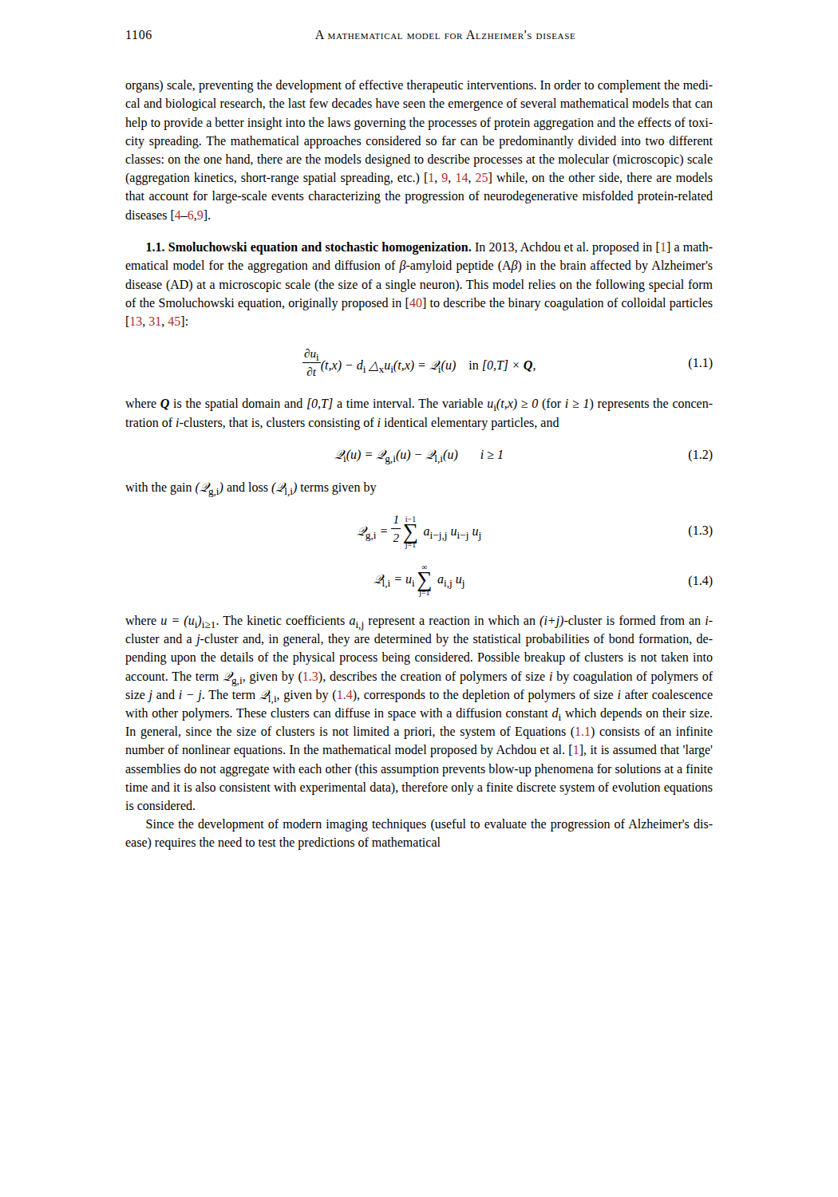1106 A mathematical model for Alzheimer's disease
organs) scale, preventing the development of effective therapeutic interventions. In order to complement the medical and biological research, the last few decades have seen the emergence of several mathematical models that can help to provide a better insight into the laws governing the processes of protein aggregation and the effects of toxicity spreading. The mathematical approaches considered so far can be predominantly divided into two different classes: on the one hand, there are the models designed to describe processes at the molecular (microscopic) scale (aggregation kinetics, short-range spatial spreading, etc.) [1, 9, 14, 25] while, on the other side, there are models that account for large-scale events characterizing the progression of neurodegenerative misfolded protein-related diseases [4–6,9].
1.1. Smoluchowski equation and stochastic homogenization.
In 2013, Achdou et al. proposed in [1] a mathematical model for the aggregation and diffusion of β-amyloid peptide (Aβ) in the brain affected by Alzheimer's disease (AD) at a microscopic scale (the size of a single neuron). This model relies on the following special form of the Smoluchowski equation, originally proposed in [40] to describe the binary coagulation of colloidal particles [13, 31, 45]:
∂ui∂t(t,x) − di △xui(t,x) = 𝒬i(u) in [0,T] × Q, (1.1)
where Q is the spatial domain and [0,T] a time interval. The variable ui(t,x) ≥ 0 (for i ≥ 1) represents the concentration of i-clusters, that is, clusters consisting of i identical elementary particles, and
𝒬i(u) = 𝒬g,i(u) − 𝒬l,i(u) i ≥ 1 (1.2)
with the gain (𝒬g,i) and loss (𝒬l,i) terms given by
𝒬g,i = 12 i−1∑j=1 ai−j,j ui−j uj (1.3)
𝒬l,i = ui∞∑j=1 ai,j uj (1.4)
where u = (ui)i≥1. The kinetic coefficients ai,j represent a reaction in which an (i+j)-cluster is formed from an i-cluster and a j-cluster and, in general, they are determined by the statistical probabilities of bond formation, depending upon the details of the physical process being considered. Possible breakup of clusters is not taken into account. The term 𝒬g,i, given by (1.3), describes the creation of polymers of size i by coagulation of polymers of size j and i − j. The term 𝒬l,i, given by (1.4), corresponds to the depletion of polymers of size i after coalescence with other polymers. These clusters can diffuse in space with a diffusion constant di which depends on their size. In general, since the size of clusters is not limited a priori, the system of Equations (1.1) consists of an infinite number of nonlinear equations. In the mathematical model proposed by Achdou et al. [1], it is assumed that 'large' assemblies do not aggregate with each other (this assumption prevents blow-up phenomena for solutions at a finite time and it is also consistent with experimental data), therefore only a finite discrete system of evolution equations is considered.
Since the development of modern imaging techniques (useful to evaluate the progression of Alzheimer's disease) requires the need to test the predictions of mathematical